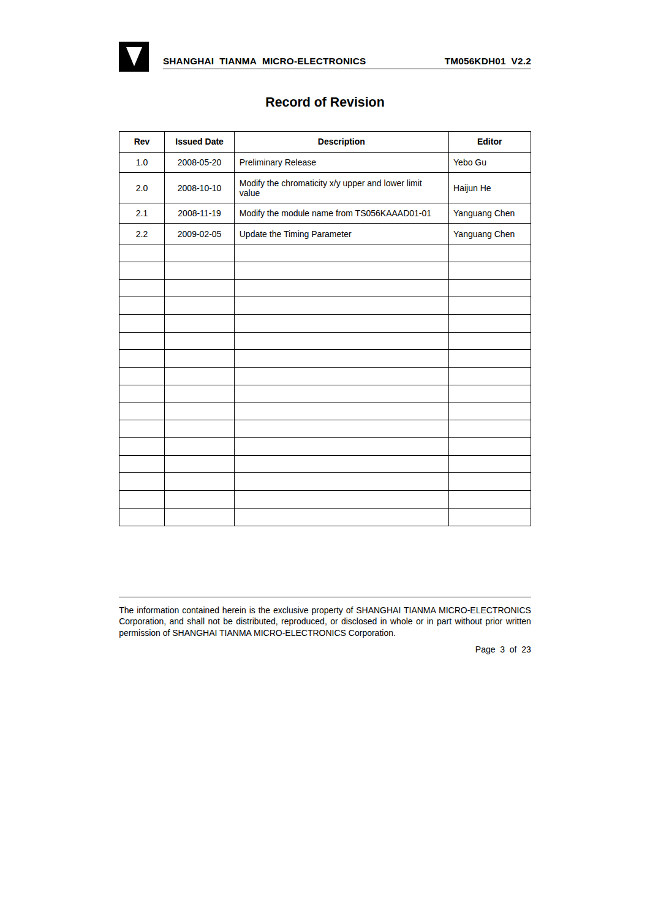SHANGHAI TIANMA MICRO-ELECTRONICS TM056KDH01 V2.2
Record of Revision
| Rev | Issued Date | Description | Editor |
| --- | --- | --- | --- |
| 1.0 | 2008-05-20 | Preliminary Release | Yebo Gu |
| 2.0 | 2008-10-10 | Modify the chromaticity x/y upper and lower limit value | Haijun He |
| 2.1 | 2008-11-19 | Modify the module name from TS056KAAAD01-01 | Yanguang Chen |
| 2.2 | 2009-02-05 | Update the Timing Parameter | Yanguang Chen |
The information contained herein is the exclusive property of SHANGHAI TIANMA MICRO-ELECTRONICS Corporation, and shall not be distributed, reproduced, or disclosed in whole or in part without prior written permission of SHANGHAI TIANMA MICRO-ELECTRONICS Corporation.
Page 3 of 23